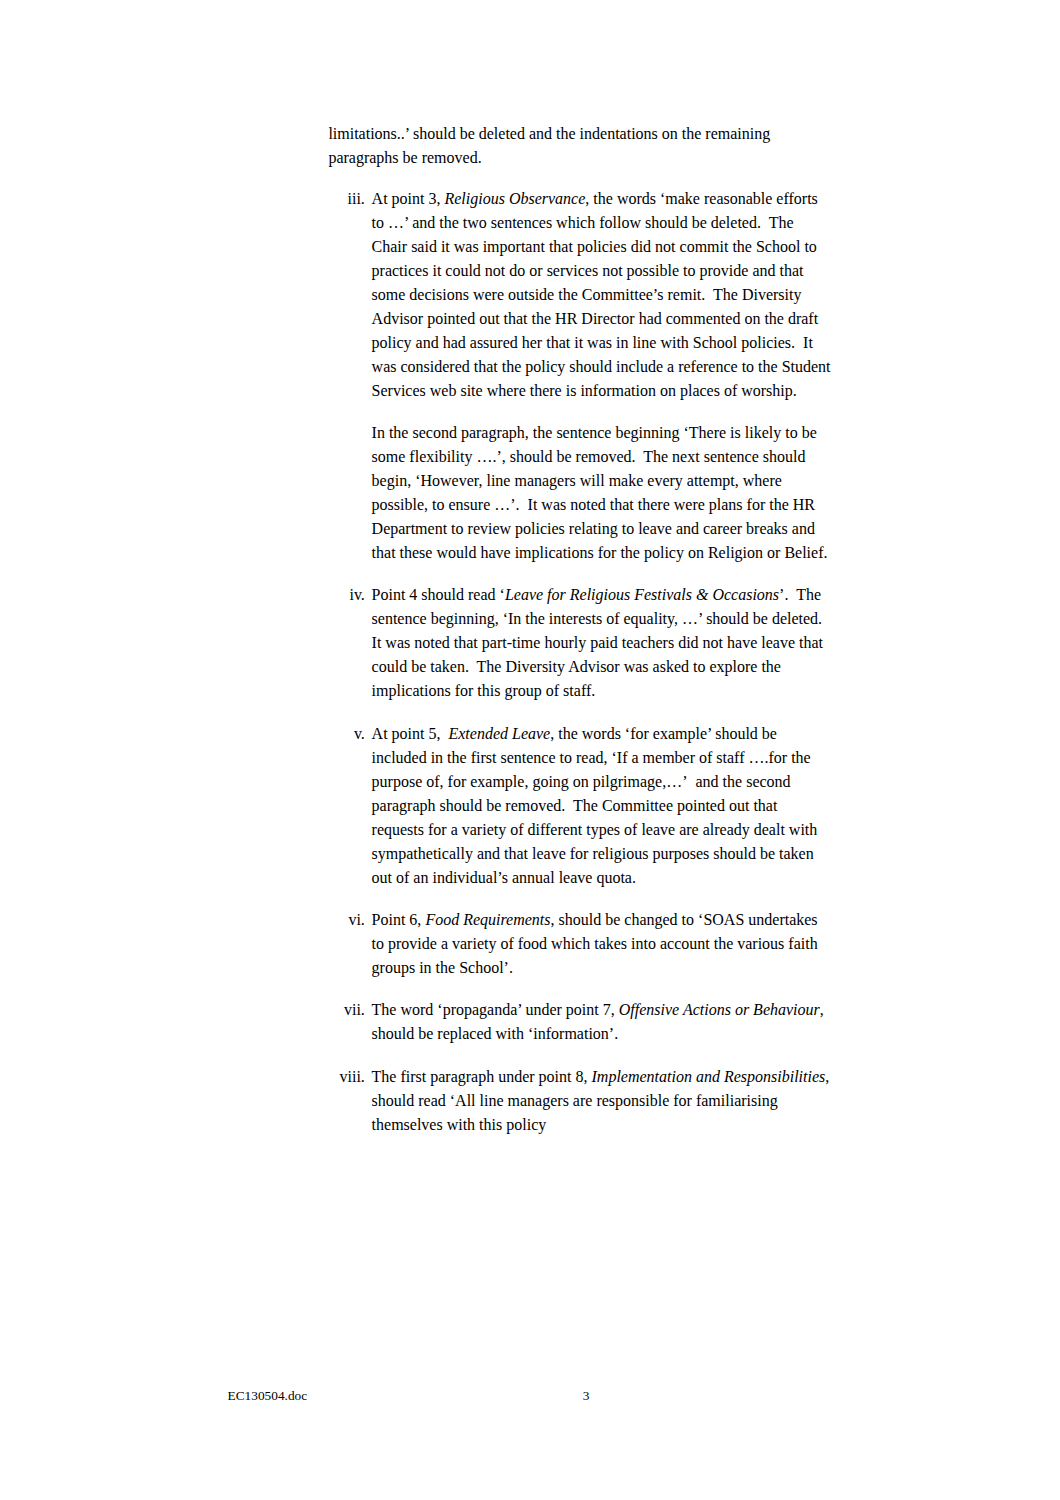limitations..’ should be deleted and the indentations on the remaining paragraphs be removed.
iii.
At point 3, Religious Observance, the words ‘make reasonable efforts to …’ and the two sentences which follow should be deleted. The Chair said it was important that policies did not commit the School to practices it could not do or services not possible to provide and that some decisions were outside the Committee’s remit. The Diversity Advisor pointed out that the HR Director had commented on the draft policy and had assured her that it was in line with School policies. It was considered that the policy should include a reference to the Student Services web site where there is information on places of worship.
In the second paragraph, the sentence beginning ‘There is likely to be some flexibility ….’, should be removed. The next sentence should begin, ‘However, line managers will make every attempt, where possible, to ensure …’. It was noted that there were plans for the HR Department to review policies relating to leave and career breaks and that these would have implications for the policy on Religion or Belief.
iv.
Point 4 should read ‘Leave for Religious Festivals & Occasions’. The sentence beginning, ‘In the interests of equality, …’ should be deleted. It was noted that part-time hourly paid teachers did not have leave that could be taken. The Diversity Advisor was asked to explore the implications for this group of staff.
v.
At point 5, Extended Leave, the words ‘for example’ should be included in the first sentence to read, ‘If a member of staff ….for the purpose of, for example, going on pilgrimage,…’ and the second paragraph should be removed. The Committee pointed out that requests for a variety of different types of leave are already dealt with sympathetically and that leave for religious purposes should be taken out of an individual’s annual leave quota.
vi.
Point 6, Food Requirements, should be changed to ‘SOAS undertakes to provide a variety of food which takes into account the various faith groups in the School’.
vii.
The word ‘propaganda’ under point 7, Offensive Actions or Behaviour, should be replaced with ‘information’.
viii.
The first paragraph under point 8, Implementation and Responsibilities, should read ‘All line managers are responsible for familiarising themselves with this policy
EC130504.doc 3